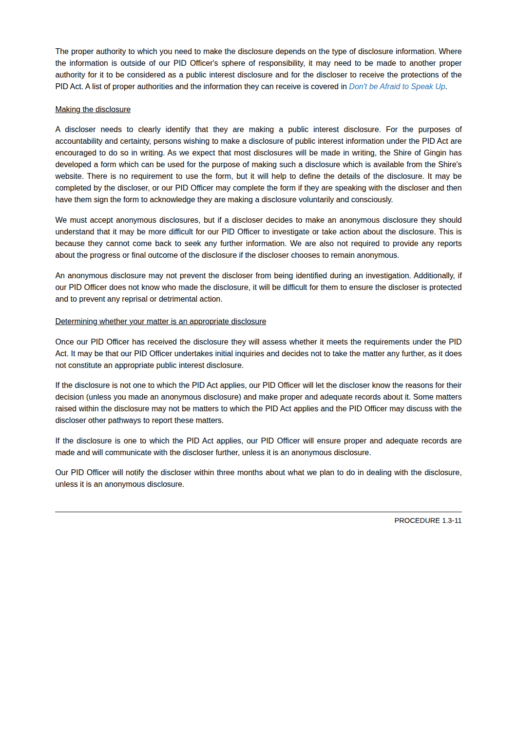The proper authority to which you need to make the disclosure depends on the type of disclosure information. Where the information is outside of our PID Officer's sphere of responsibility, it may need to be made to another proper authority for it to be considered as a public interest disclosure and for the discloser to receive the protections of the PID Act. A list of proper authorities and the information they can receive is covered in Don't be Afraid to Speak Up.
Making the disclosure
A discloser needs to clearly identify that they are making a public interest disclosure. For the purposes of accountability and certainty, persons wishing to make a disclosure of public interest information under the PID Act are encouraged to do so in writing. As we expect that most disclosures will be made in writing, the Shire of Gingin has developed a form which can be used for the purpose of making such a disclosure which is available from the Shire's website. There is no requirement to use the form, but it will help to define the details of the disclosure. It may be completed by the discloser, or our PID Officer may complete the form if they are speaking with the discloser and then have them sign the form to acknowledge they are making a disclosure voluntarily and consciously.
We must accept anonymous disclosures, but if a discloser decides to make an anonymous disclosure they should understand that it may be more difficult for our PID Officer to investigate or take action about the disclosure. This is because they cannot come back to seek any further information. We are also not required to provide any reports about the progress or final outcome of the disclosure if the discloser chooses to remain anonymous.
An anonymous disclosure may not prevent the discloser from being identified during an investigation. Additionally, if our PID Officer does not know who made the disclosure, it will be difficult for them to ensure the discloser is protected and to prevent any reprisal or detrimental action.
Determining whether your matter is an appropriate disclosure
Once our PID Officer has received the disclosure they will assess whether it meets the requirements under the PID Act. It may be that our PID Officer undertakes initial inquiries and decides not to take the matter any further, as it does not constitute an appropriate public interest disclosure.
If the disclosure is not one to which the PID Act applies, our PID Officer will let the discloser know the reasons for their decision (unless you made an anonymous disclosure) and make proper and adequate records about it. Some matters raised within the disclosure may not be matters to which the PID Act applies and the PID Officer may discuss with the discloser other pathways to report these matters.
If the disclosure is one to which the PID Act applies, our PID Officer will ensure proper and adequate records are made and will communicate with the discloser further, unless it is an anonymous disclosure.
Our PID Officer will notify the discloser within three months about what we plan to do in dealing with the disclosure, unless it is an anonymous disclosure.
PROCEDURE 1.3-11